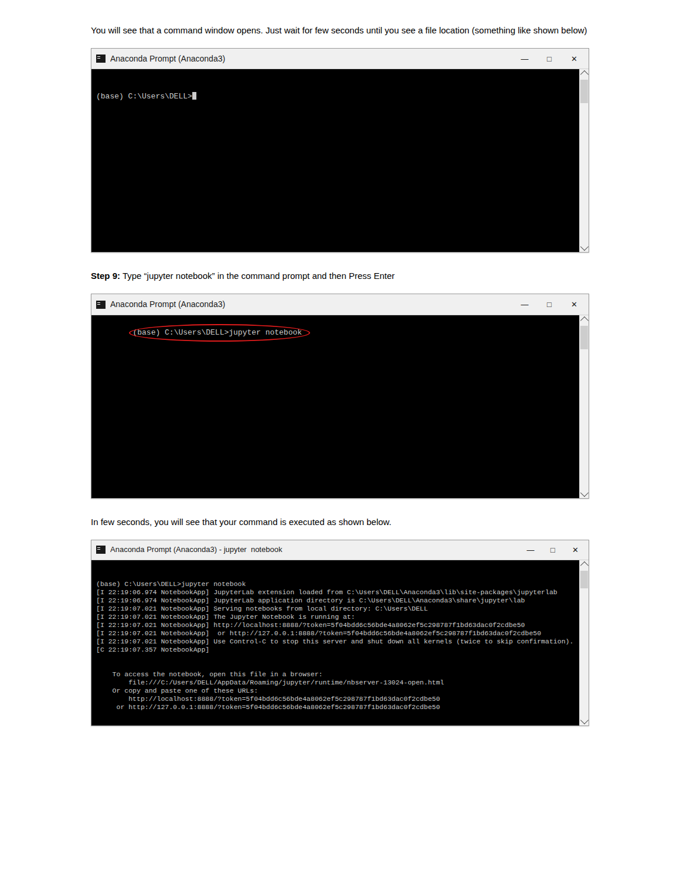You will see that a command window opens. Just wait for few seconds until you see a file location (something like shown below)
Anaconda Prompt (Anaconda3) —□✕
(base) C:\Users\DELL>
Step 9: Type “jupyter notebook” in the command prompt and then Press Enter
Anaconda Prompt (Anaconda3) —□✕
(base) C:\Users\DELL>jupyter notebook
In few seconds, you will see that your command is executed as shown below.
Anaconda Prompt (Anaconda3) - jupyter notebook —□✕
(base) C:\Users\DELL>jupyter notebook [I 22:19:06.974 NotebookApp] JupyterLab extension loaded from C:\Users\DELL\Anaconda3\lib\site-packages\jupyterlab [I 22:19:06.974 NotebookApp] JupyterLab application directory is C:\Users\DELL\Anaconda3\share\jupyter\lab [I 22:19:07.021 NotebookApp] Serving notebooks from local directory: C:\Users\DELL [I 22:19:07.021 NotebookApp] The Jupyter Notebook is running at: [I 22:19:07.021 NotebookApp] http://localhost:8888/?token=5f04bdd6c56bde4a8062ef5c298787f1bd63dac0f2cdbe50 [I 22:19:07.021 NotebookApp] or http://127.0.0.1:8888/?token=5f04bdd6c56bde4a8062ef5c298787f1bd63dac0f2cdbe50 [I 22:19:07.021 NotebookApp] Use Control-C to stop this server and shut down all kernels (twice to skip confirmation). [C 22:19:07.357 NotebookApp] To access the notebook, open this file in a browser: file:///C:/Users/DELL/AppData/Roaming/jupyter/runtime/nbserver-13024-open.html Or copy and paste one of these URLs: http://localhost:8888/?token=5f04bdd6c56bde4a8062ef5c298787f1bd63dac0f2cdbe50 or http://127.0.0.1:8888/?token=5f04bdd6c56bde4a8062ef5c298787f1bd63dac0f2cdbe50